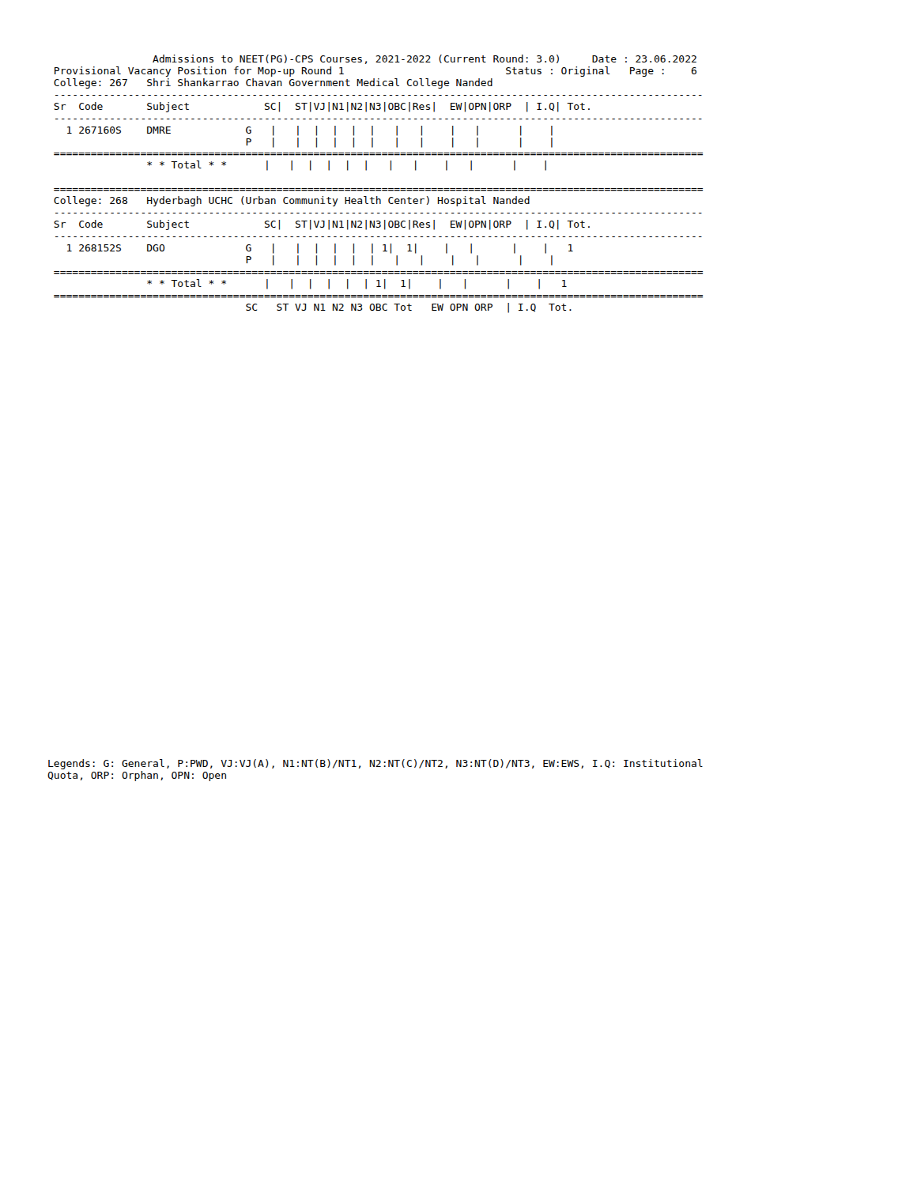Admissions to NEET(PG)-CPS Courses, 2021-2022 (Current Round: 3.0)     Date : 23.06.2022
 Provisional Vacancy Position for Mop-up Round 1                          Status : Original   Page :    6
 College: 267   Shri Shankarrao Chavan Government Medical College Nanded
 ---------------------------------------------------------------------------------------------------------
 Sr  Code       Subject            SC|  ST|VJ|N1|N2|N3|OBC|Res|  EW|OPN|ORP  | I.Q| Tot.
 ---------------------------------------------------------------------------------------------------------
   1 267160S    DMRE            G   |   |  |  |  |  |   |   |    |   |      |    |
                                P   |   |  |  |  |  |   |   |    |   |      |    |
 =========================================================================================================
                * * Total * *      |   |  |  |  |  |   |   |    |   |      |    |

 =========================================================================================================
 College: 268   Hyderbagh UCHC (Urban Community Health Center) Hospital Nanded
 ---------------------------------------------------------------------------------------------------------
 Sr  Code       Subject            SC|  ST|VJ|N1|N2|N3|OBC|Res|  EW|OPN|ORP  | I.Q| Tot.
 ---------------------------------------------------------------------------------------------------------
   1 268152S    DGO             G   |   |  |  |  |  | 1|  1|    |   |      |    |   1
                                P   |   |  |  |  |  |   |   |    |   |      |    |
 =========================================================================================================
                * * Total * *      |   |  |  |  |  | 1|  1|    |   |      |    |   1
 =========================================================================================================
                                SC   ST VJ N1 N2 N3 OBC Tot   EW OPN ORP  | I.Q  Tot.
Legends: G: General, P:PWD, VJ:VJ(A), N1:NT(B)/NT1, N2:NT(C)/NT2, N3:NT(D)/NT3, EW:EWS, I.Q: Institutional
Quota, ORP: Orphan, OPN: Open